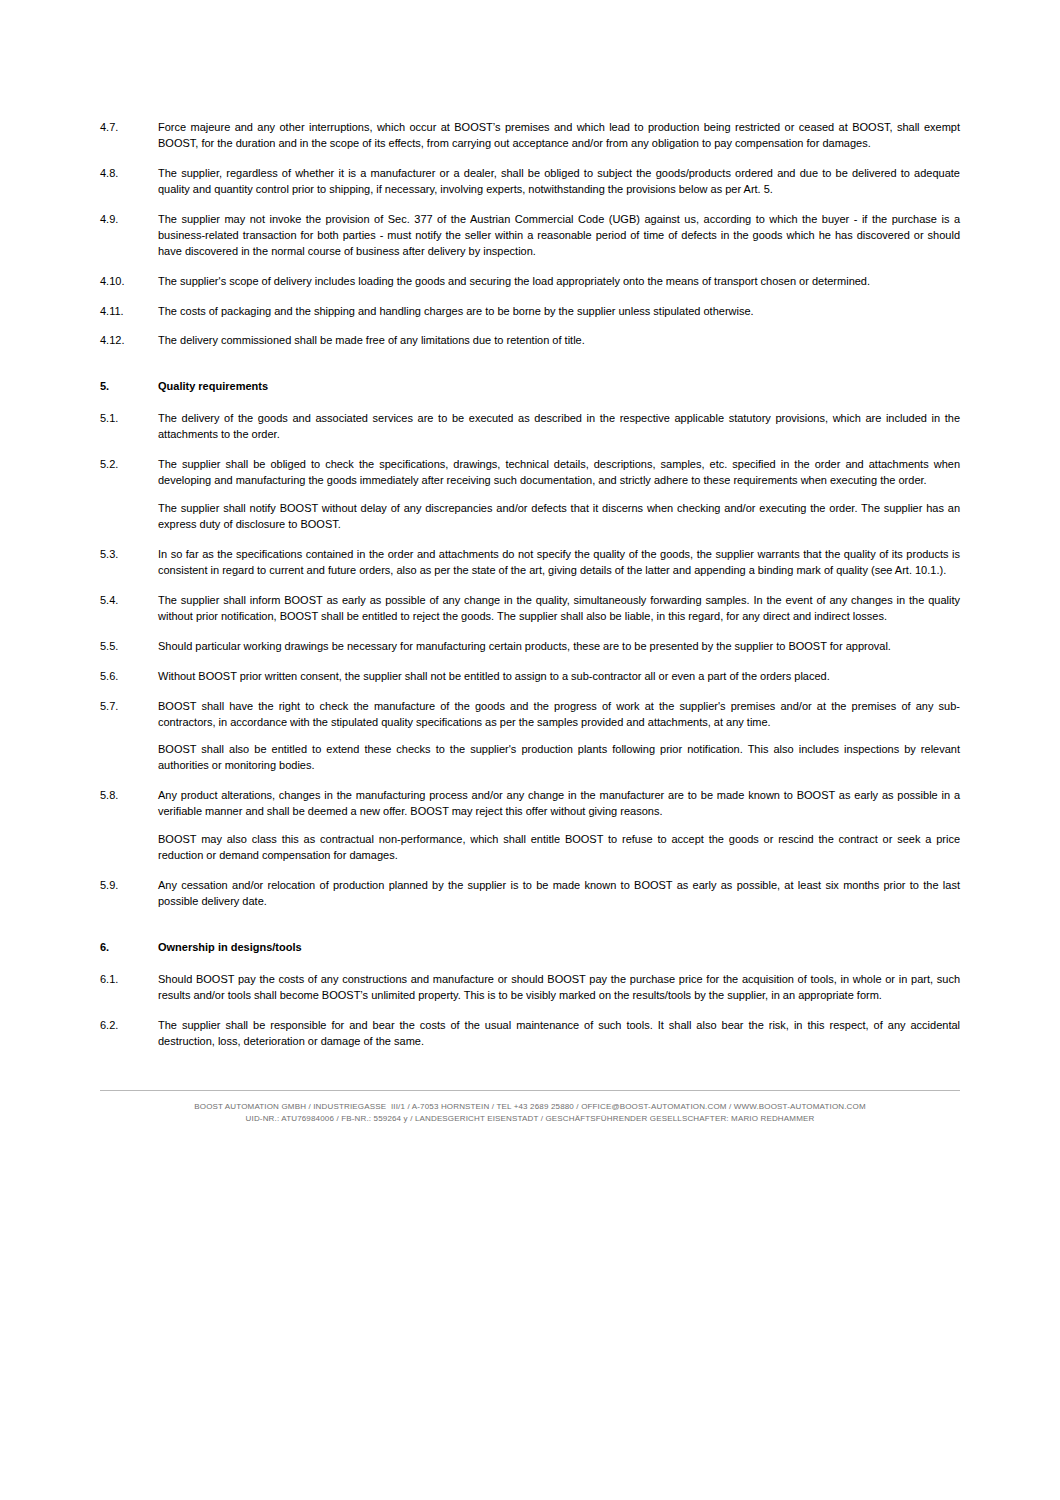4.7.
Force majeure and any other interruptions, which occur at BOOST’s premises and which lead to production being restricted or ceased at BOOST, shall exempt BOOST, for the duration and in the scope of its effects, from carrying out acceptance and/or from any obligation to pay compensation for damages.
4.8.
The supplier, regardless of whether it is a manufacturer or a dealer, shall be obliged to subject the goods/products ordered and due to be delivered to adequate quality and quantity control prior to shipping, if necessary, involving experts, notwithstanding the provisions below as per Art. 5.
4.9.
The supplier may not invoke the provision of Sec. 377 of the Austrian Commercial Code (UGB) against us, according to which the buyer - if the purchase is a business-related transaction for both parties - must notify the seller within a reasonable period of time of defects in the goods which he has discovered or should have discovered in the normal course of business after delivery by inspection.
4.10.
The supplier's scope of delivery includes loading the goods and securing the load appropriately onto the means of transport chosen or determined.
4.11.
The costs of packaging and the shipping and handling charges are to be borne by the supplier unless stipulated otherwise.
4.12.
The delivery commissioned shall be made free of any limitations due to retention of title.
5. Quality requirements
5.1.
The delivery of the goods and associated services are to be executed as described in the respective applicable statutory provisions, which are included in the attachments to the order.
5.2.
The supplier shall be obliged to check the specifications, drawings, technical details, descriptions, samples, etc. specified in the order and attachments when developing and manufacturing the goods immediately after receiving such documentation, and strictly adhere to these requirements when executing the order.
The supplier shall notify BOOST without delay of any discrepancies and/or defects that it discerns when checking and/or executing the order. The supplier has an express duty of disclosure to BOOST.
5.3.
In so far as the specifications contained in the order and attachments do not specify the quality of the goods, the supplier warrants that the quality of its products is consistent in regard to current and future orders, also as per the state of the art, giving details of the latter and appending a binding mark of quality (see Art. 10.1.).
5.4.
The supplier shall inform BOOST as early as possible of any change in the quality, simultaneously forwarding samples. In the event of any changes in the quality without prior notification, BOOST shall be entitled to reject the goods. The supplier shall also be liable, in this regard, for any direct and indirect losses.
5.5.
Should particular working drawings be necessary for manufacturing certain products, these are to be presented by the supplier to BOOST for approval.
5.6.
Without BOOST prior written consent, the supplier shall not be entitled to assign to a sub-contractor all or even a part of the orders placed.
5.7.
BOOST shall have the right to check the manufacture of the goods and the progress of work at the supplier's premises and/or at the premises of any sub-contractors, in accordance with the stipulated quality specifications as per the samples provided and attachments, at any time.
BOOST shall also be entitled to extend these checks to the supplier's production plants following prior notification. This also includes inspections by relevant authorities or monitoring bodies.
5.8.
Any product alterations, changes in the manufacturing process and/or any change in the manufacturer are to be made known to BOOST as early as possible in a verifiable manner and shall be deemed a new offer. BOOST may reject this offer without giving reasons.
BOOST may also class this as contractual non-performance, which shall entitle BOOST to refuse to accept the goods or rescind the contract or seek a price reduction or demand compensation for damages.
5.9.
Any cessation and/or relocation of production planned by the supplier is to be made known to BOOST as early as possible, at least six months prior to the last possible delivery date.
6. Ownership in designs/tools
6.1.
Should BOOST pay the costs of any constructions and manufacture or should BOOST pay the purchase price for the acquisition of tools, in whole or in part, such results and/or tools shall become BOOST’s unlimited property. This is to be visibly marked on the results/tools by the supplier, in an appropriate form.
6.2.
The supplier shall be responsible for and bear the costs of the usual maintenance of such tools. It shall also bear the risk, in this respect, of any accidental destruction, loss, deterioration or damage of the same.
BOOST AUTOMATION GMBH / INDUSTRIEGASSE III/1 / A-7053 HORNSTEIN / TEL +43 2689 25880 / OFFICE@BOOST-AUTOMATION.COM / WWW.BOOST-AUTOMATION.COM
UID-NR.: ATU76984006 / FB-NR.: 559264 y / LANDESGERICHT EISENSTADT / GESCHÄFTSFÜHRENDER GESELLSCHAFTER: MARIO REDHAMMER